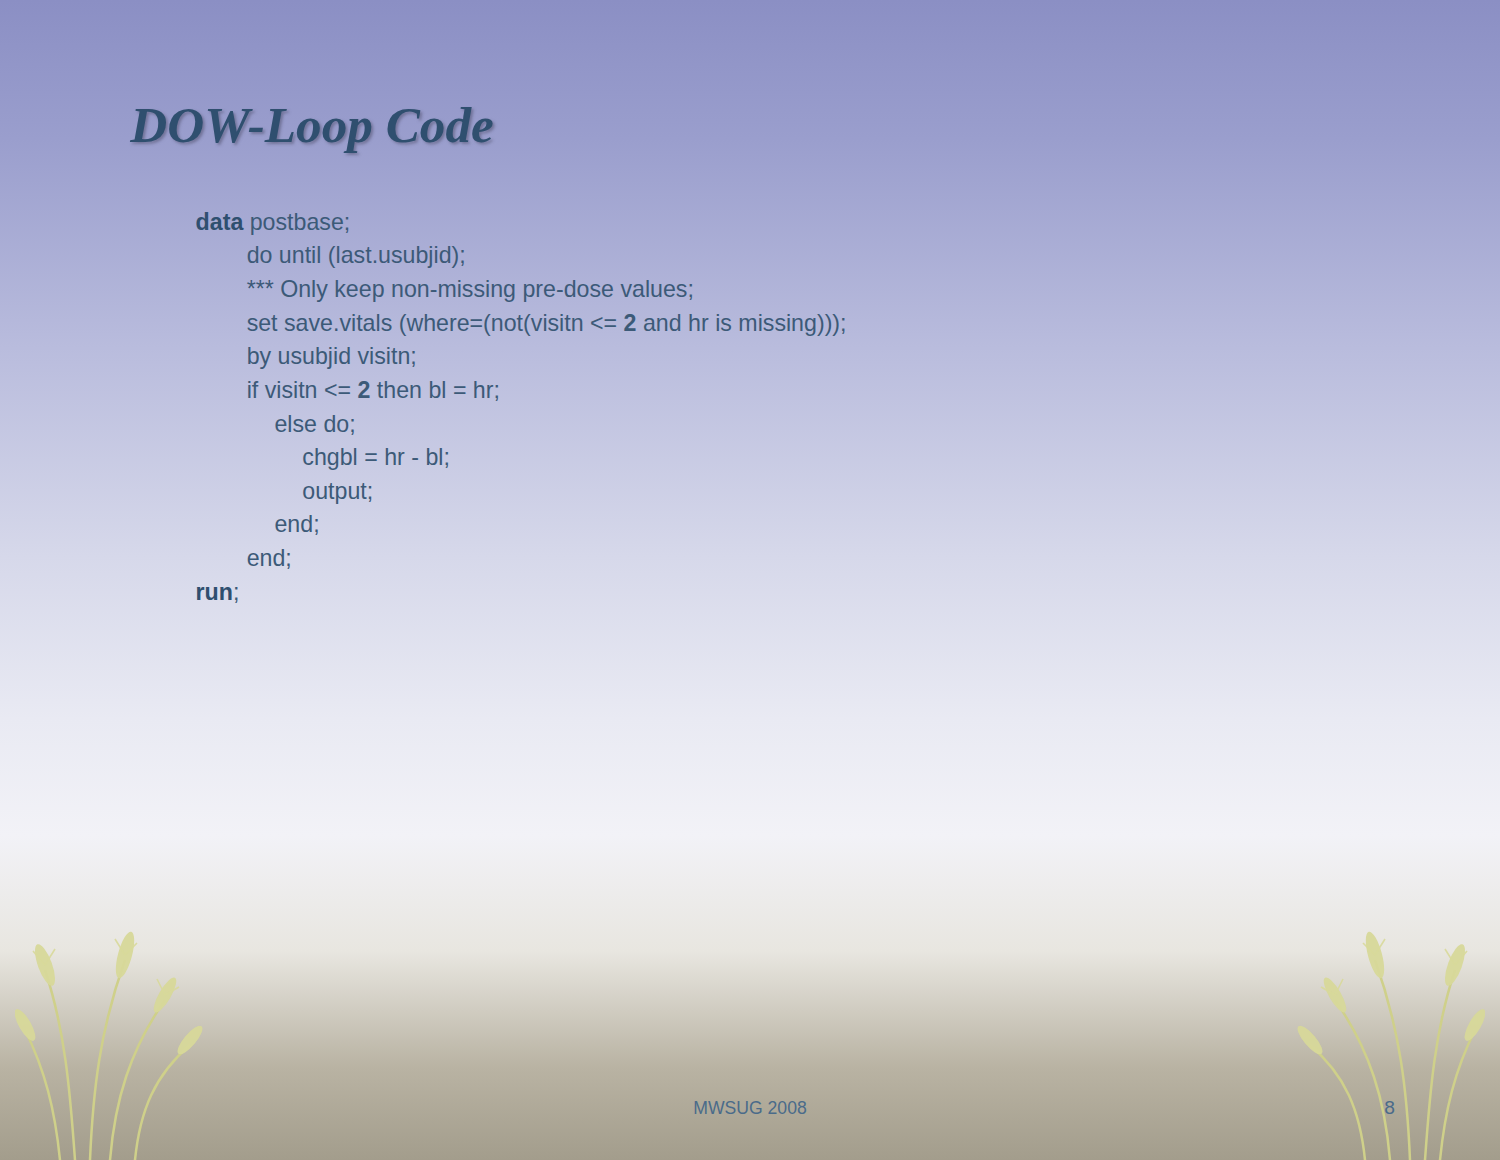DOW-Loop Code
data postbase;
do until (last.usubjid);
*** Only keep non-missing pre-dose values;
set save.vitals (where=(not(visitn <= 2 and hr is missing)));
by usubjid visitn;
if visitn <= 2 then bl = hr;
else do;
chgbl = hr - bl;
output;
end;
end;
run;
MWSUG 2008
8